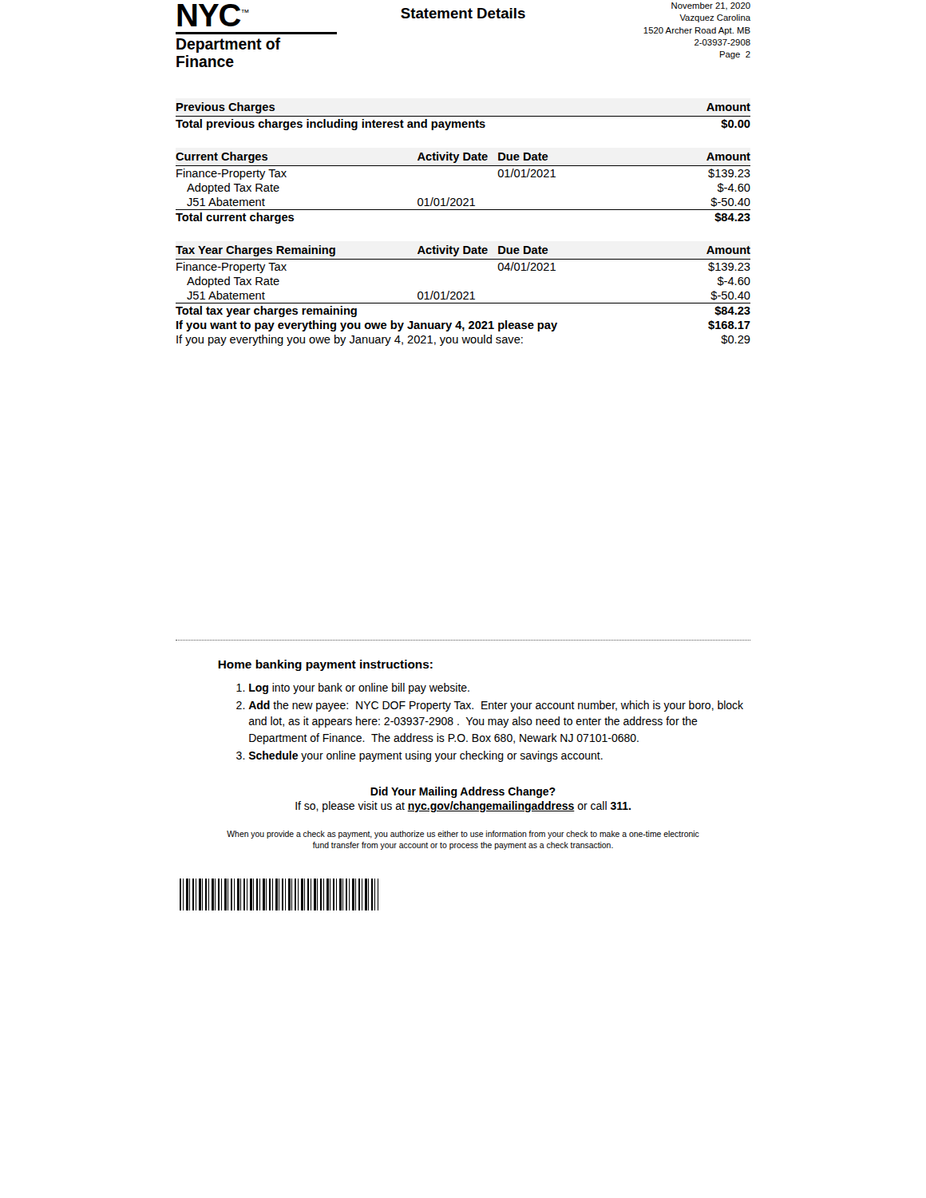NYC™
Department of Finance
Statement Details
November 21, 2020
Vazquez Carolina
1520 Archer Road Apt. MB
2-03937-2908
Page 2
| Previous Charges | Amount |
| --- | --- |
| Total previous charges including interest and payments | $0.00 |
| Current Charges | Activity Date | Due Date | Amount |
| --- | --- | --- | --- |
| Finance-Property Tax | | 01/01/2021 | $139.23 |
| Adopted Tax Rate | | | $-4.60 |
| J51 Abatement | 01/01/2021 | | $-50.40 |
| Total current charges | | | $84.23 |
| Tax Year Charges Remaining | Activity Date | Due Date | Amount |
| --- | --- | --- | --- |
| Finance-Property Tax | | 04/01/2021 | $139.23 |
| Adopted Tax Rate | | | $-4.60 |
| J51 Abatement | 01/01/2021 | | $-50.40 |
| Total tax year charges remaining | | | $84.23 |
| If you want to pay everything you owe by January 4, 2021 please pay | $168.17 |
| If you pay everything you owe by January 4, 2021, you would save: | $0.29 |
Home banking payment instructions:
Log into your bank or online bill pay website.
Add the new payee: NYC DOF Property Tax. Enter your account number, which is your boro, block and lot, as it appears here: 2-03937-2908 . You may also need to enter the address for the Department of Finance. The address is P.O. Box 680, Newark NJ 07101-0680.
Schedule your online payment using your checking or savings account.
Did Your Mailing Address Change? If so, please visit us at nyc.gov/changemailingaddress or call 311.
When you provide a check as payment, you authorize us either to use information from your check to make a one-time electronic fund transfer from your account or to process the payment as a check transaction.